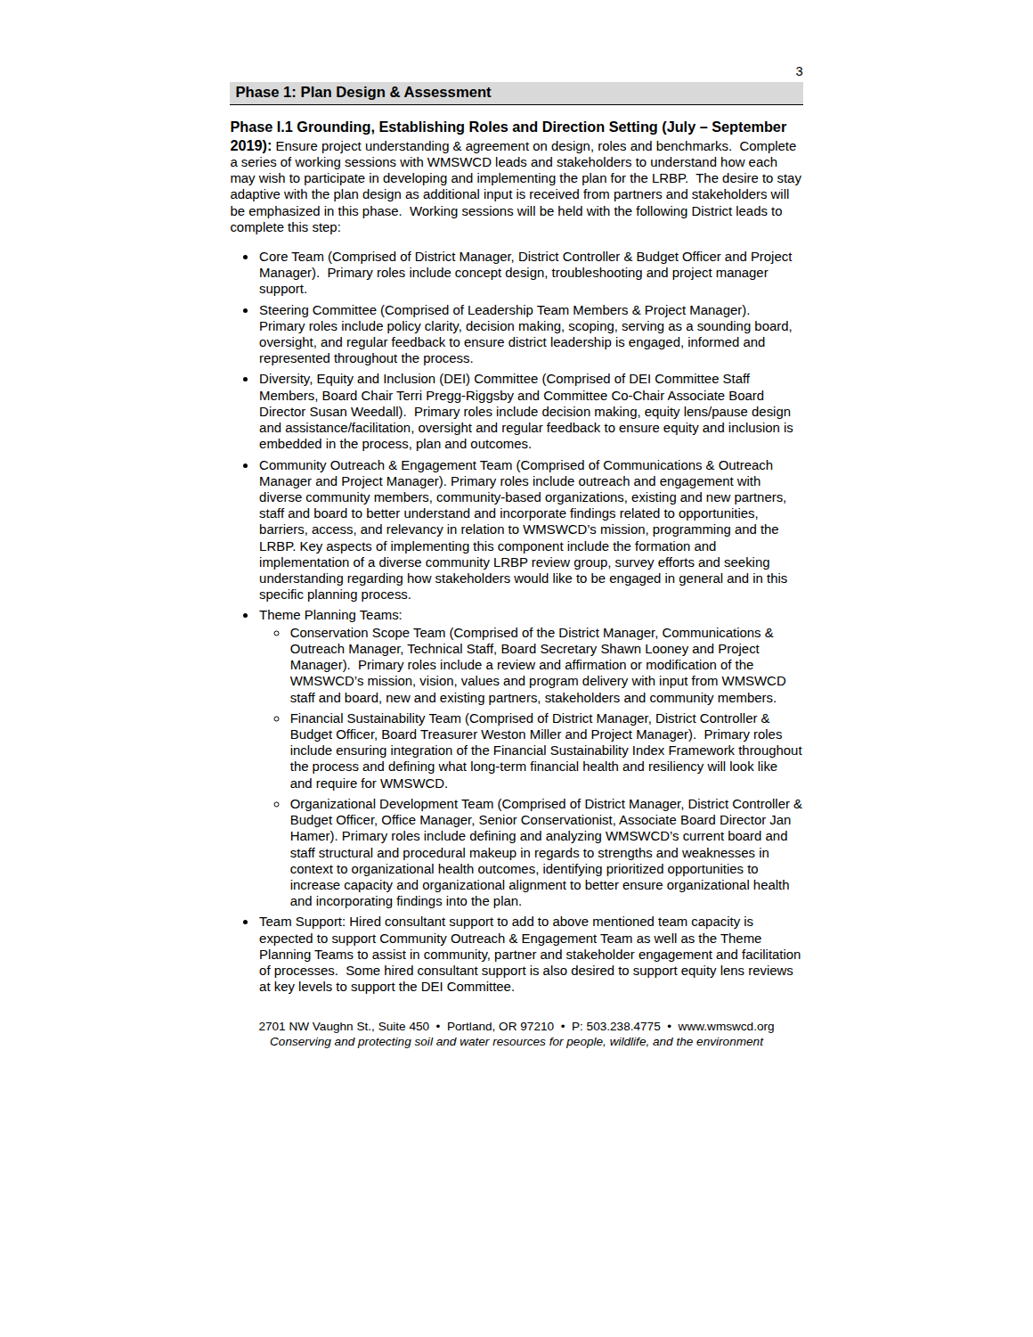3
Phase 1: Plan Design & Assessment
Phase I.1 Grounding, Establishing Roles and Direction Setting (July – September 2019):
Ensure project understanding & agreement on design, roles and benchmarks. Complete a series of working sessions with WMSWCD leads and stakeholders to understand how each may wish to participate in developing and implementing the plan for the LRBP. The desire to stay adaptive with the plan design as additional input is received from partners and stakeholders will be emphasized in this phase. Working sessions will be held with the following District leads to complete this step:
Core Team (Comprised of District Manager, District Controller & Budget Officer and Project Manager). Primary roles include concept design, troubleshooting and project manager support.
Steering Committee (Comprised of Leadership Team Members & Project Manager). Primary roles include policy clarity, decision making, scoping, serving as a sounding board, oversight, and regular feedback to ensure district leadership is engaged, informed and represented throughout the process.
Diversity, Equity and Inclusion (DEI) Committee (Comprised of DEI Committee Staff Members, Board Chair Terri Pregg-Riggsby and Committee Co-Chair Associate Board Director Susan Weedall). Primary roles include decision making, equity lens/pause design and assistance/facilitation, oversight and regular feedback to ensure equity and inclusion is embedded in the process, plan and outcomes.
Community Outreach & Engagement Team (Comprised of Communications & Outreach Manager and Project Manager). Primary roles include outreach and engagement with diverse community members, community-based organizations, existing and new partners, staff and board to better understand and incorporate findings related to opportunities, barriers, access, and relevancy in relation to WMSWCD’s mission, programming and the LRBP. Key aspects of implementing this component include the formation and implementation of a diverse community LRBP review group, survey efforts and seeking understanding regarding how stakeholders would like to be engaged in general and in this specific planning process.
Theme Planning Teams:
Conservation Scope Team (Comprised of the District Manager, Communications & Outreach Manager, Technical Staff, Board Secretary Shawn Looney and Project Manager). Primary roles include a review and affirmation or modification of the WMSWCD’s mission, vision, values and program delivery with input from WMSWCD staff and board, new and existing partners, stakeholders and community members.
Financial Sustainability Team (Comprised of District Manager, District Controller & Budget Officer, Board Treasurer Weston Miller and Project Manager). Primary roles include ensuring integration of the Financial Sustainability Index Framework throughout the process and defining what long-term financial health and resiliency will look like and require for WMSWCD.
Organizational Development Team (Comprised of District Manager, District Controller & Budget Officer, Office Manager, Senior Conservationist, Associate Board Director Jan Hamer). Primary roles include defining and analyzing WMSWCD’s current board and staff structural and procedural makeup in regards to strengths and weaknesses in context to organizational health outcomes, identifying prioritized opportunities to increase capacity and organizational alignment to better ensure organizational health and incorporating findings into the plan.
Team Support: Hired consultant support to add to above mentioned team capacity is expected to support Community Outreach & Engagement Team as well as the Theme Planning Teams to assist in community, partner and stakeholder engagement and facilitation of processes. Some hired consultant support is also desired to support equity lens reviews at key levels to support the DEI Committee.
2701 NW Vaughn St., Suite 450 • Portland, OR 97210 • P: 503.238.4775 • www.wmswcd.org
Conserving and protecting soil and water resources for people, wildlife, and the environment